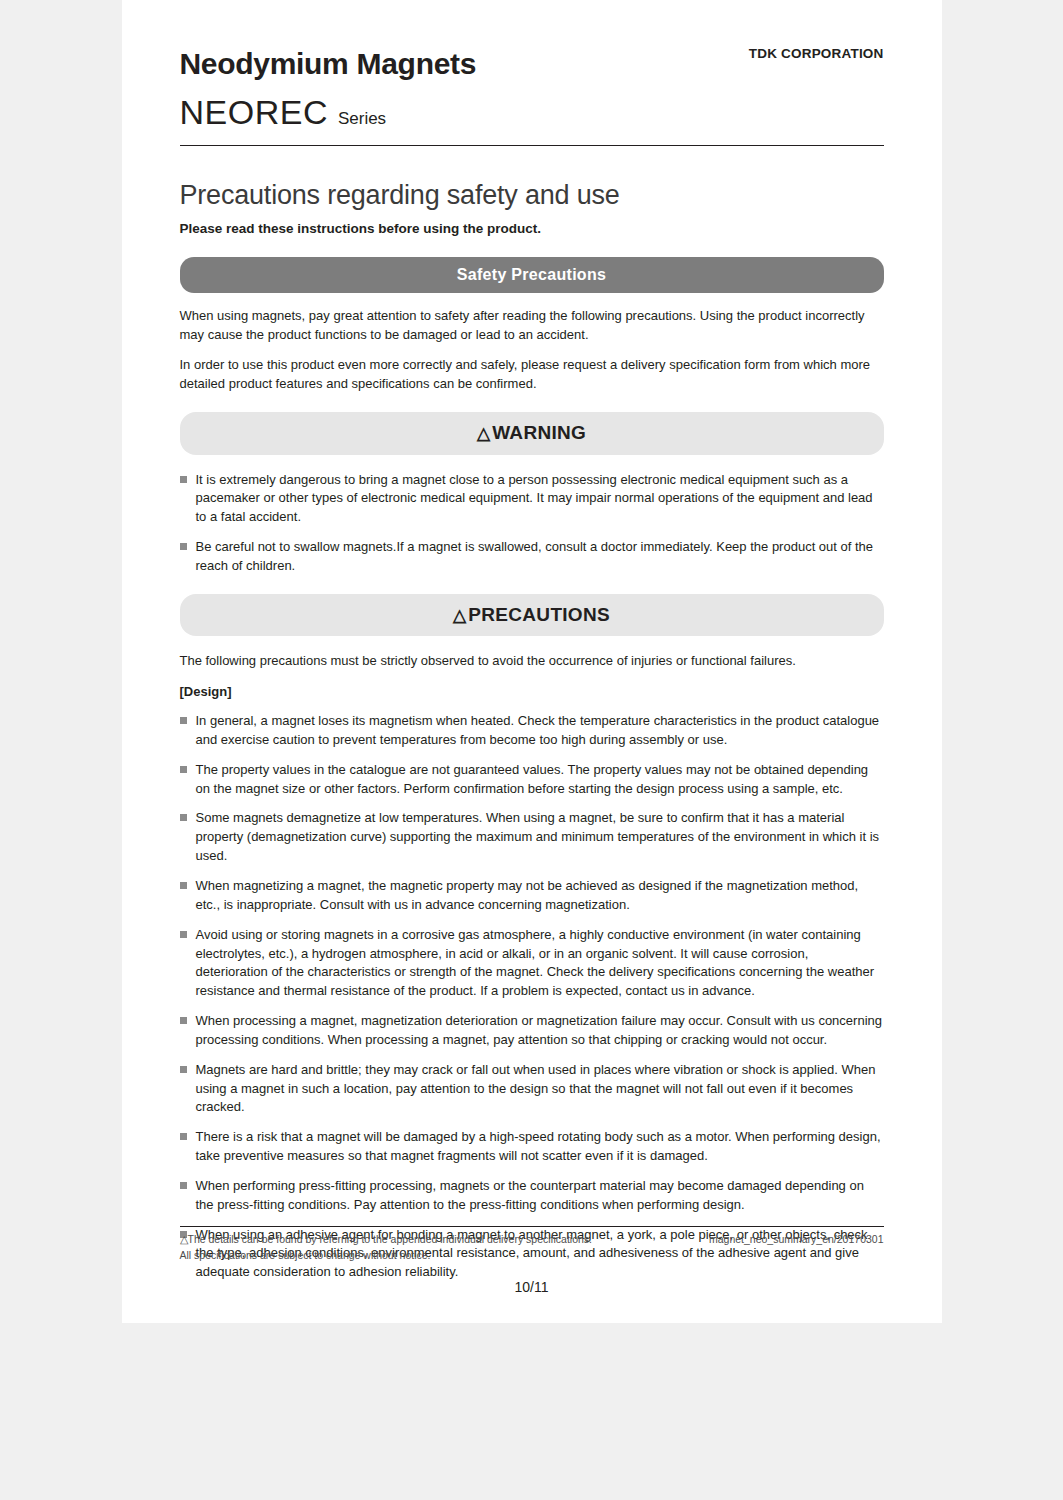TDK CORPORATION
Neodymium Magnets
NEOREC Series
Precautions regarding safety and use
Please read these instructions before using the product.
Safety Precautions
When using magnets, pay great attention to safety after reading the following precautions. Using the product incorrectly may cause the product functions to be damaged or lead to an accident.
In order to use this product even more correctly and safely, please request a delivery specification form from which more detailed product features and specifications can be confirmed.
△WARNING
It is extremely dangerous to bring a magnet close to a person possessing electronic medical equipment such as a pacemaker or other types of electronic medical equipment. It may impair normal operations of the equipment and lead to a fatal accident.
Be careful not to swallow magnets.If a magnet is swallowed, consult a doctor immediately. Keep the product out of the reach of children.
△PRECAUTIONS
The following precautions must be strictly observed to avoid the occurrence of injuries or functional failures.
[Design]
In general, a magnet loses its magnetism when heated. Check the temperature characteristics in the product catalogue and exercise caution to prevent temperatures from become too high during assembly or use.
The property values in the catalogue are not guaranteed values. The property values may not be obtained depending on the magnet size or other factors. Perform confirmation before starting the design process using a sample, etc.
Some magnets demagnetize at low temperatures. When using a magnet, be sure to confirm that it has a material property (demagnetization curve) supporting the maximum and minimum temperatures of the environment in which it is used.
When magnetizing a magnet, the magnetic property may not be achieved as designed if the magnetization method, etc., is inappropriate. Consult with us in advance concerning magnetization.
Avoid using or storing magnets in a corrosive gas atmosphere, a highly conductive environment (in water containing electrolytes, etc.), a hydrogen atmosphere, in acid or alkali, or in an organic solvent. It will cause corrosion, deterioration of the characteristics or strength of the magnet. Check the delivery specifications concerning the weather resistance and thermal resistance of the product. If a problem is expected, contact us in advance.
When processing a magnet, magnetization deterioration or magnetization failure may occur. Consult with us concerning processing conditions. When processing a magnet, pay attention so that chipping or cracking would not occur.
Magnets are hard and brittle; they may crack or fall out when used in places where vibration or shock is applied. When using a magnet in such a location, pay attention to the design so that the magnet will not fall out even if it becomes cracked.
There is a risk that a magnet will be damaged by a high-speed rotating body such as a motor. When performing design, take preventive measures so that magnet fragments will not scatter even if it is damaged.
When performing press-fitting processing, magnets or the counterpart material may become damaged depending on the press-fitting conditions. Pay attention to the press-fitting conditions when performing design.
When using an adhesive agent for bonding a magnet to another magnet, a york, a pole piece, or other objects, check the type, adhesion conditions, environmental resistance, amount, and adhesiveness of the adhesive agent and give adequate consideration to adhesion reliability.
△The details can be found by referring to the appended individual delivery specifications.
All specifications are subject to change without notice.
magnet_neo_summary_en/20170301
10/11